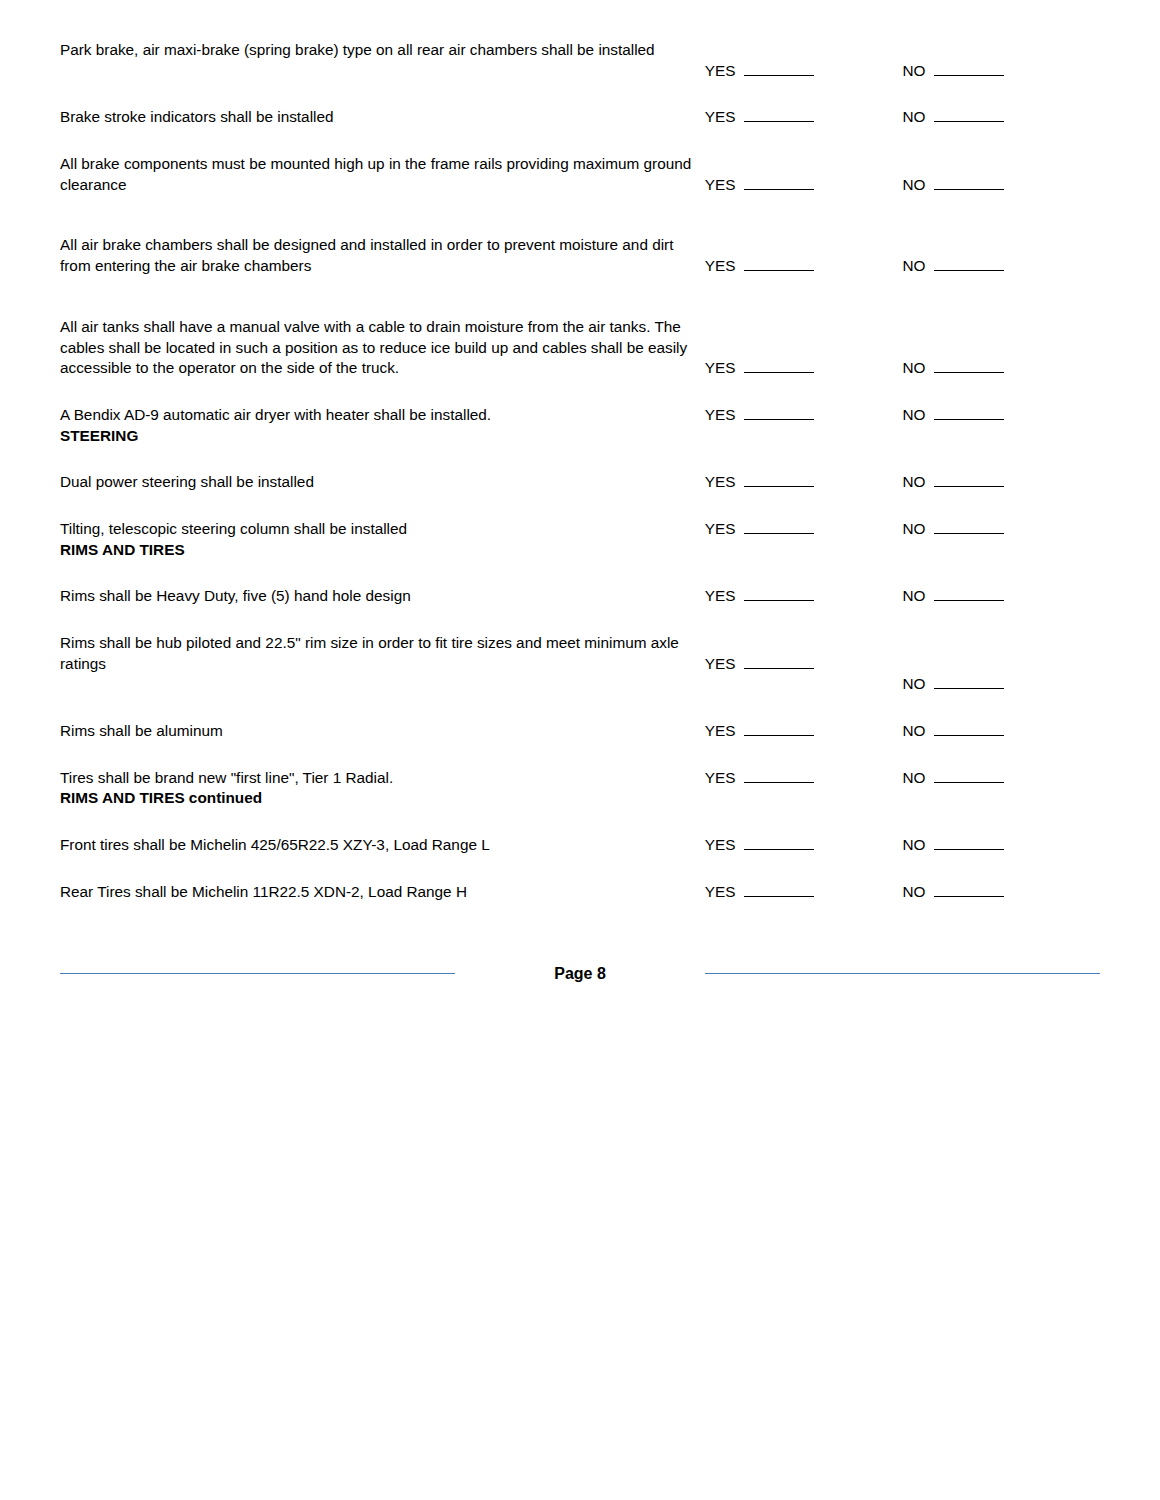| Park brake, air maxi-brake (spring brake) type on all rear air chambers shall be installed | YES | NO |
| Brake stroke indicators shall be installed | YES | NO |
| All brake components must be mounted high up in the frame rails providing maximum ground clearance | YES | NO |
| All air brake chambers shall be designed and installed in order to prevent moisture and dirt from entering the air brake chambers | YES | NO |
| All air tanks shall have a manual valve with a cable to drain moisture from the air tanks. The cables shall be located in such a position as to reduce ice build up and cables shall be easily accessible to the operator on the side of the truck. | YES | NO |
| A Bendix AD-9 automatic air dryer with heater shall be installed. | YES | NO |
| STEERING | | |
| Dual power steering shall be installed | YES | NO |
| Tilting, telescopic steering column shall be installed | YES | NO |
| RIMS AND TIRES | | |
| Rims shall be Heavy Duty, five (5) hand hole design | YES | NO |
| Rims shall be hub piloted and 22.5" rim size in order to fit tire sizes and meet minimum axle ratings | YES | NO |
| Rims shall be aluminum | YES | NO |
| Tires shall be brand new "first line", Tier 1 Radial. | YES | NO |
| RIMS AND TIRES continued | | |
| Front tires shall be Michelin 425/65R22.5 XZY-3, Load Range L | YES | NO |
| Rear Tires shall be Michelin 11R22.5 XDN-2, Load Range H | YES | NO |
Page 8